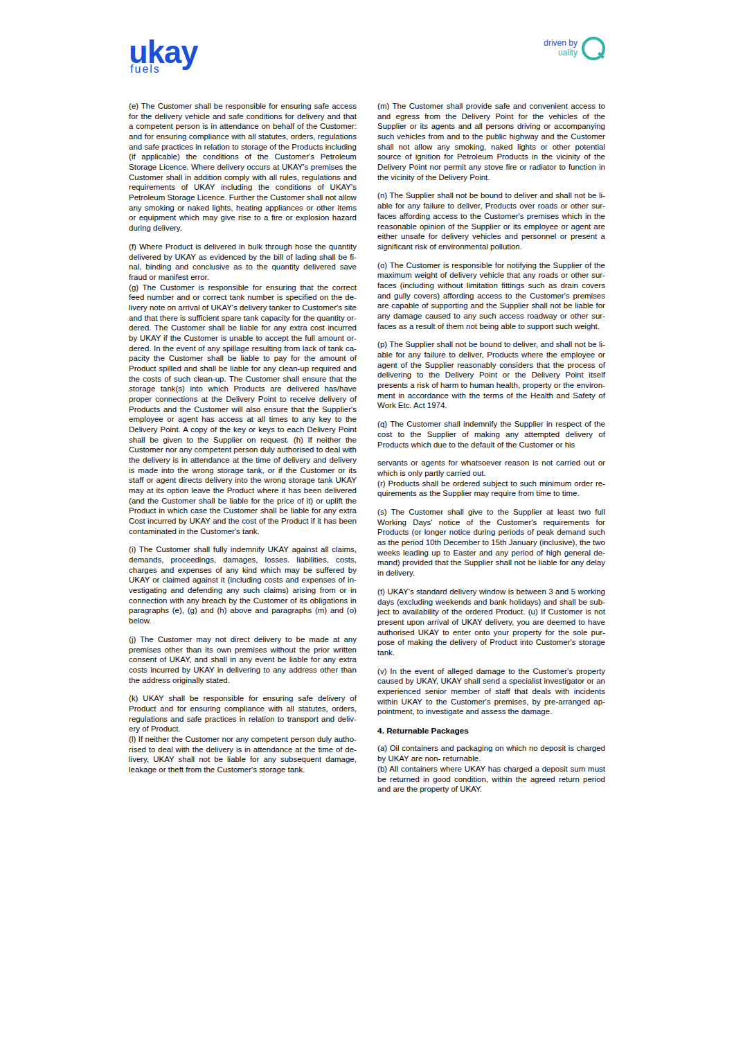ukay
fuels
driven by
uality
(e) The Customer shall be responsible for ensuring safe access for the delivery vehicle and safe conditions for delivery and that a competent person is in attendance on behalf of the Customer: and for ensuring compliance with all statutes, orders, regulations and safe practices in relation to storage of the Products including (if applicable) the conditions of the Customer's Petroleum Storage Licence. Where delivery occurs at UKAY's premises the Customer shall in addition comply with all rules, regulations and requirements of UKAY including the conditions of UKAY's Petroleum Storage Licence. Further the Customer shall not allow any smoking or naked lights, heating appliances or other items or equipment which may give rise to a fire or explosion hazard during delivery.
(f) Where Product is delivered in bulk through hose the quantity delivered by UKAY as evidenced by the bill of lading shall be final, binding and conclusive as to the quantity delivered save fraud or manifest error.
(g) The Customer is responsible for ensuring that the correct feed number and or correct tank number is specified on the delivery note on arrival of UKAY's delivery tanker to Customer's site and that there is sufficient spare tank capacity for the quantity ordered. The Customer shall be liable for any extra cost incurred by UKAY if the Customer is unable to accept the full amount ordered. In the event of any spillage resulting from lack of tank capacity the Customer shall be liable to pay for the amount of Product spilled and shall be liable for any clean-up required and the costs of such clean-up. The Customer shall ensure that the storage tank(s) into which Products are delivered has/have proper connections at the Delivery Point to receive delivery of Products and the Customer will also ensure that the Supplier's employee or agent has access at all times to any key to the Delivery Point. A copy of the key or keys to each Delivery Point shall be given to the Supplier on request. (h) If neither the Customer nor any competent person duly authorised to deal with the delivery is in attendance at the time of delivery and delivery is made into the wrong storage tank, or if the Customer or its staff or agent directs delivery into the wrong storage tank UKAY may at its option leave the Product where it has been delivered (and the Customer shall be liable for the price of it) or uplift the Product in which case the Customer shall be liable for any extra Cost incurred by UKAY and the cost of the Product if it has been contaminated in the Customer's tank.
(i) The Customer shall fully indemnify UKAY against all claims, demands, proceedings, damages, losses. liabilities, costs, charges and expenses of any kind which may be suffered by UKAY or claimed against it (including costs and expenses of investigating and defending any such claims) arising from or in connection with any breach by the Customer of its obligations in paragraphs (e), (g) and (h) above and paragraphs (m) and (o) below.
(j) The Customer may not direct delivery to be made at any premises other than its own premises without the prior written consent of UKAY, and shall in any event be liable for any extra costs incurred by UKAY in delivering to any address other than the address originally stated.
(k) UKAY shall be responsible for ensuring safe delivery of Product and for ensuring compliance with all statutes, orders, regulations and safe practices in relation to transport and delivery of Product.
(l) If neither the Customer nor any competent person duly authorised to deal with the delivery is in attendance at the time of delivery, UKAY shall not be liable for any subsequent damage, leakage or theft from the Customer's storage tank.
(m) The Customer shall provide safe and convenient access to and egress from the Delivery Point for the vehicles of the Supplier or its agents and all persons driving or accompanying such vehicles from and to the public highway and the Customer shall not allow any smoking, naked lights or other potential source of ignition for Petroleum Products in the vicinity of the Delivery Point nor permit any stove fire or radiator to function in the vicinity of the Delivery Point.
(n) The Supplier shall not be bound to deliver and shall not be liable for any failure to deliver, Products over roads or other surfaces affording access to the Customer's premises which in the reasonable opinion of the Supplier or its employee or agent are either unsafe for delivery vehicles and personnel or present a significant risk of environmental pollution.
(o) The Customer is responsible for notifying the Supplier of the maximum weight of delivery vehicle that any roads or other surfaces (including without limitation fittings such as drain covers and gully covers) affording access to the Customer's premises are capable of supporting and the Supplier shall not be liable for any damage caused to any such access roadway or other surfaces as a result of them not being able to support such weight.
(p) The Supplier shall not be bound to deliver, and shall not be liable for any failure to deliver, Products where the employee or agent of the Supplier reasonably considers that the process of delivering to the Delivery Point or the Delivery Point itself presents a risk of harm to human health, property or the environment in accordance with the terms of the Health and Safety of Work Etc. Act 1974.
(q) The Customer shall indemnify the Supplier in respect of the cost to the Supplier of making any attempted delivery of Products which due to the default of the Customer or his
servants or agents for whatsoever reason is not carried out or which is only partly carried out.
(r) Products shall be ordered subject to such minimum order requirements as the Supplier may require from time to time.
(s) The Customer shall give to the Supplier at least two full Working Days' notice of the Customer's requirements for Products (or longer notice during periods of peak demand such as the period 10th December to 15th January (inclusive), the two weeks leading up to Easter and any period of high general demand) provided that the Supplier shall not be liable for any delay in delivery.
(t) UKAY's standard delivery window is between 3 and 5 working days (excluding weekends and bank holidays) and shall be subject to availability of the ordered Product. (u) If Customer is not present upon arrival of UKAY delivery, you are deemed to have authorised UKAY to enter onto your property for the sole purpose of making the delivery of Product into Customer's storage tank.
(v) In the event of alleged damage to the Customer's property caused by UKAY, UKAY shall send a specialist investigator or an experienced senior member of staff that deals with incidents within UKAY to the Customer's premises, by pre-arranged appointment, to investigate and assess the damage.
4. Returnable Packages
(a) Oil containers and packaging on which no deposit is charged by UKAY are non- returnable.
(b) All containers where UKAY has charged a deposit sum must be returned in good condition, within the agreed return period and are the property of UKAY.